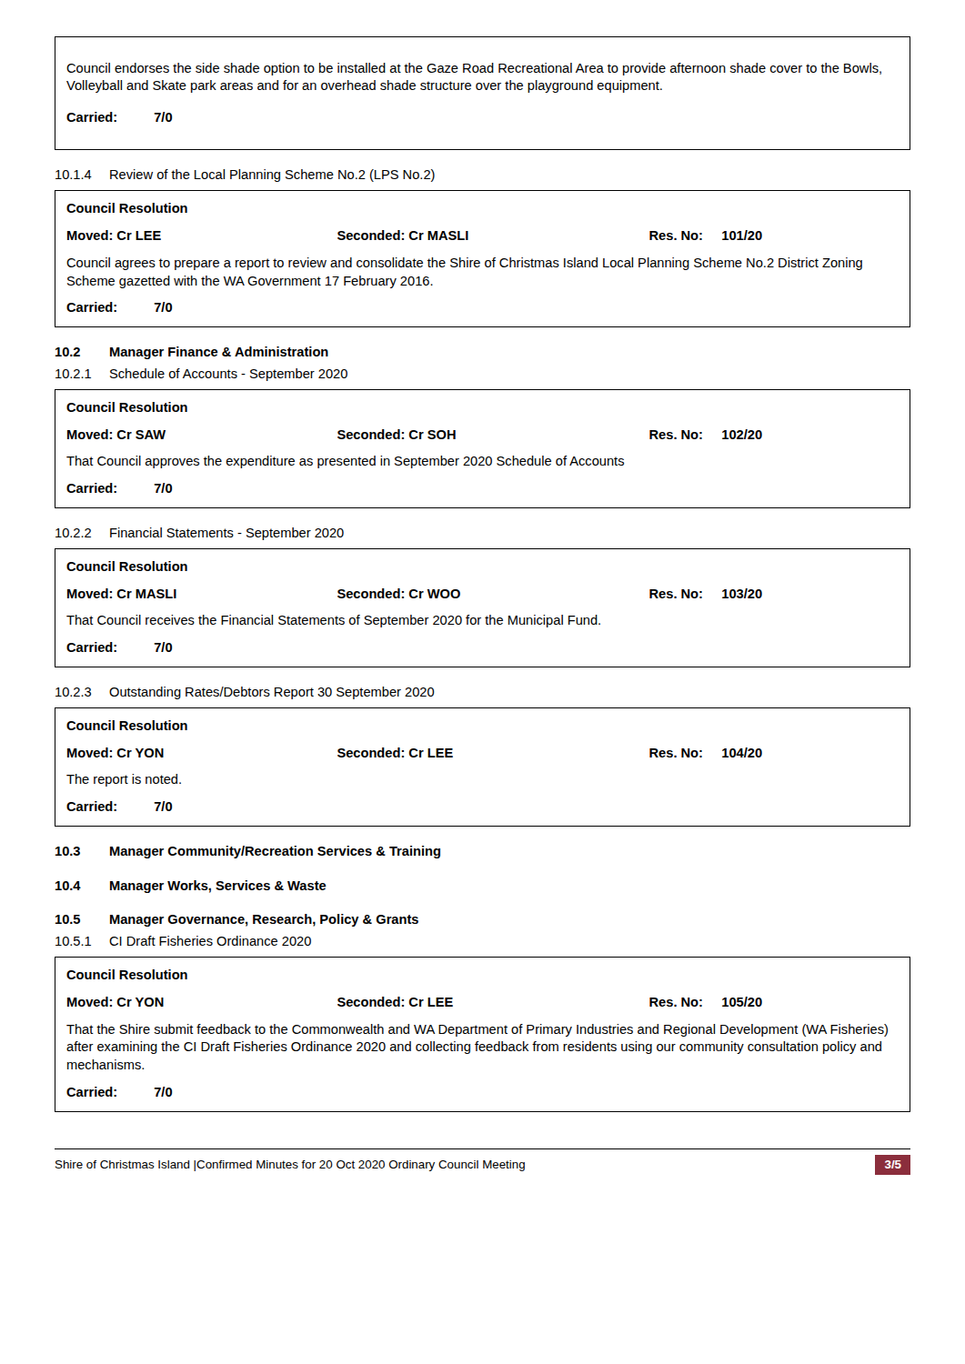Council endorses the side shade option to be installed at the Gaze Road Recreational Area to provide afternoon shade cover to the Bowls, Volleyball and Skate park areas and for an overhead shade structure over the playground equipment.
Carried:7/0
10.1.4 Review of the Local Planning Scheme No.2 (LPS No.2)
Council Resolution
Moved: Cr LEE Seconded: Cr MASLI Res. No: 101/20
Council agrees to prepare a report to review and consolidate the Shire of Christmas Island Local Planning Scheme No.2 District Zoning Scheme gazetted with the WA Government 17 February 2016.
Carried:7/0
10.2 Manager Finance & Administration
10.2.1 Schedule of Accounts - September 2020
Council Resolution
Moved: Cr SAW Seconded: Cr SOH Res. No: 102/20
That Council approves the expenditure as presented in September 2020 Schedule of Accounts
Carried:7/0
10.2.2 Financial Statements - September 2020
Council Resolution
Moved: Cr MASLI Seconded: Cr WOO Res. No: 103/20
That Council receives the Financial Statements of September 2020 for the Municipal Fund.
Carried:7/0
10.2.3 Outstanding Rates/Debtors Report 30 September 2020
Council Resolution
Moved: Cr YON Seconded: Cr LEE Res. No: 104/20
The report is noted.
Carried:7/0
10.3 Manager Community/Recreation Services & Training
10.4 Manager Works, Services & Waste
10.5 Manager Governance, Research, Policy & Grants
10.5.1 CI Draft Fisheries Ordinance 2020
Council Resolution
Moved: Cr YON Seconded: Cr LEE Res. No: 105/20
That the Shire submit feedback to the Commonwealth and WA Department of Primary Industries and Regional Development (WA Fisheries) after examining the CI Draft Fisheries Ordinance 2020 and collecting feedback from residents using our community consultation policy and mechanisms.
Carried:7/0
Shire of Christmas Island |Confirmed Minutes for 20 Oct 2020 Ordinary Council Meeting 3/5